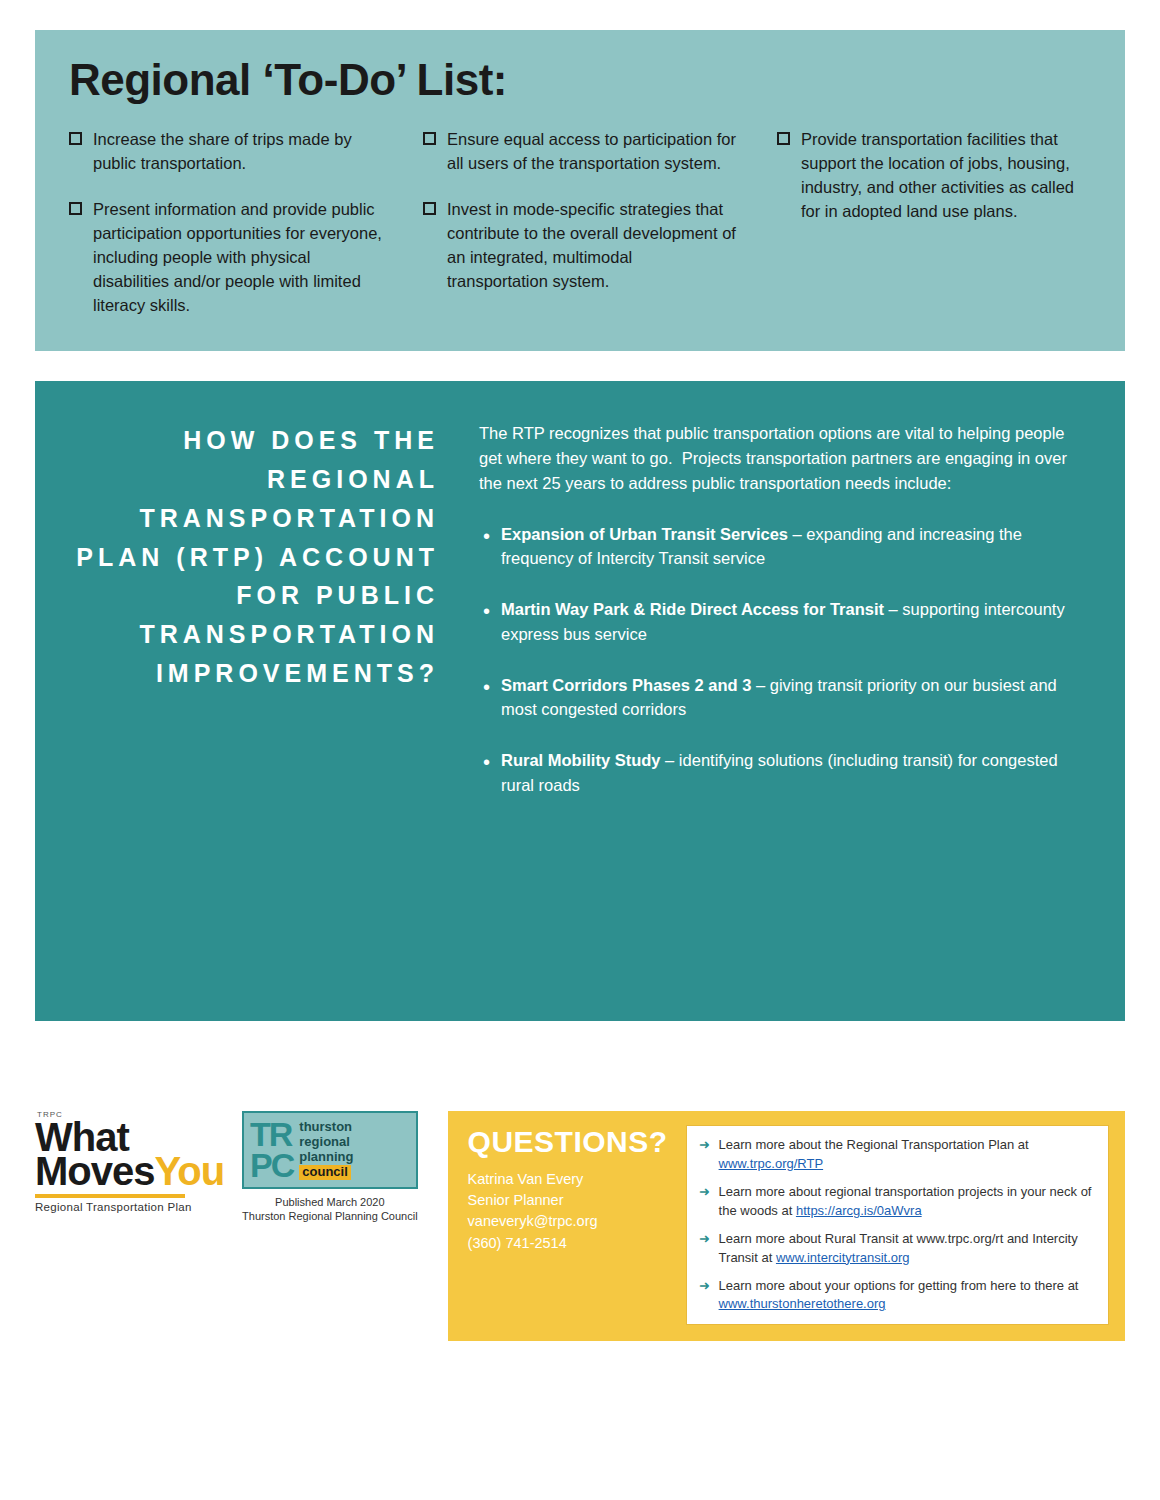Regional ‘To-Do’ List:
Increase the share of trips made by public transportation.
Present information and provide public participation opportunities for everyone, including people with physical disabilities and/or people with limited literacy skills.
Ensure equal access to participation for all users of the transportation system.
Invest in mode-specific strategies that contribute to the overall development of an integrated, multimodal transportation system.
Provide transportation facilities that support the location of jobs, housing, industry, and other activities as called for in adopted land use plans.
How does the Regional Transportation Plan (RTP) account for public transportation improvements?
The RTP recognizes that public transportation options are vital to helping people get where they want to go. Projects transportation partners are engaging in over the next 25 years to address public transportation needs include:
Expansion of Urban Transit Services – expanding and increasing the frequency of Intercity Transit service
Martin Way Park & Ride Direct Access for Transit – supporting intercounty express bus service
Smart Corridors Phases 2 and 3 – giving transit priority on our busiest and most congested corridors
Rural Mobility Study – identifying solutions (including transit) for congested rural roads
TRPC
What
Moves You
Regional Transportation Plan
TR
PC
thurston
regional
planning
council
Published March 2020
Thurston Regional Planning Council
QUESTIONS?
Katrina Van Every
Senior Planner
vaneveryk@trpc.org
(360) 741-2514
Learn more about the Regional Transportation Plan at www.trpc.org/RTP
Learn more about regional transportation projects in your neck of the woods at https://arcg.is/0aWvra
Learn more about Rural Transit at www.trpc.org/rt and Intercity Transit at www.intercitytransit.org
Learn more about your options for getting from here to there at www.thurstonheretothere.org